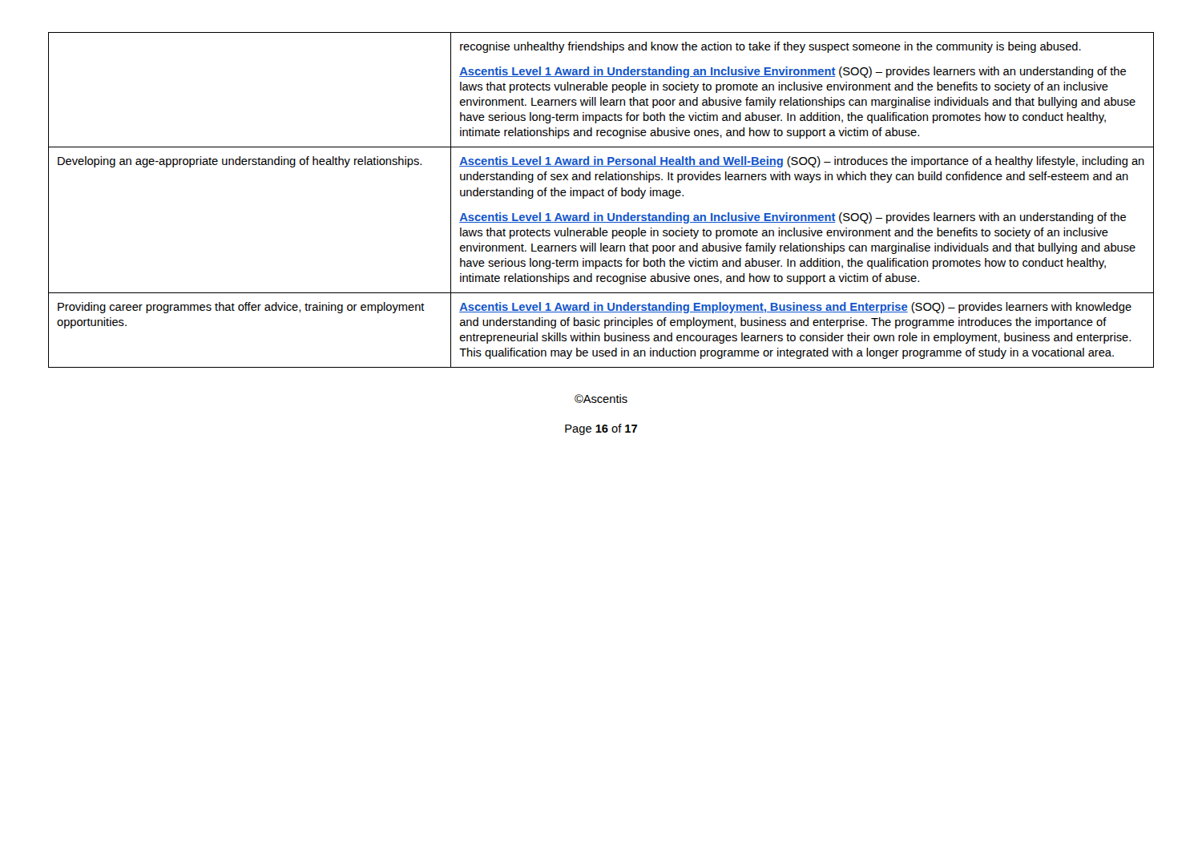| | recognise unhealthy friendships and know the action to take if they suspect someone in the community is being abused. Ascentis Level 1 Award in Understanding an Inclusive Environment (SOQ) – provides learners with an understanding of the laws that protects vulnerable people in society to promote an inclusive environment and the benefits to society of an inclusive environment. Learners will learn that poor and abusive family relationships can marginalise individuals and that bullying and abuse have serious long-term impacts for both the victim and abuser. In addition, the qualification promotes how to conduct healthy, intimate relationships and recognise abusive ones, and how to support a victim of abuse. |
| Developing an age-appropriate understanding of healthy relationships. | Ascentis Level 1 Award in Personal Health and Well-Being (SOQ) – introduces the importance of a healthy lifestyle, including an understanding of sex and relationships. It provides learners with ways in which they can build confidence and self-esteem and an understanding of the impact of body image. Ascentis Level 1 Award in Understanding an Inclusive Environment (SOQ) – provides learners with an understanding of the laws that protects vulnerable people in society to promote an inclusive environment and the benefits to society of an inclusive environment. Learners will learn that poor and abusive family relationships can marginalise individuals and that bullying and abuse have serious long-term impacts for both the victim and abuser. In addition, the qualification promotes how to conduct healthy, intimate relationships and recognise abusive ones, and how to support a victim of abuse. |
| Providing career programmes that offer advice, training or employment opportunities. | Ascentis Level 1 Award in Understanding Employment, Business and Enterprise (SOQ) – provides learners with knowledge and understanding of basic principles of employment, business and enterprise. The programme introduces the importance of entrepreneurial skills within business and encourages learners to consider their own role in employment, business and enterprise. This qualification may be used in an induction programme or integrated with a longer programme of study in a vocational area. |
©Ascentis
Page 16 of 17